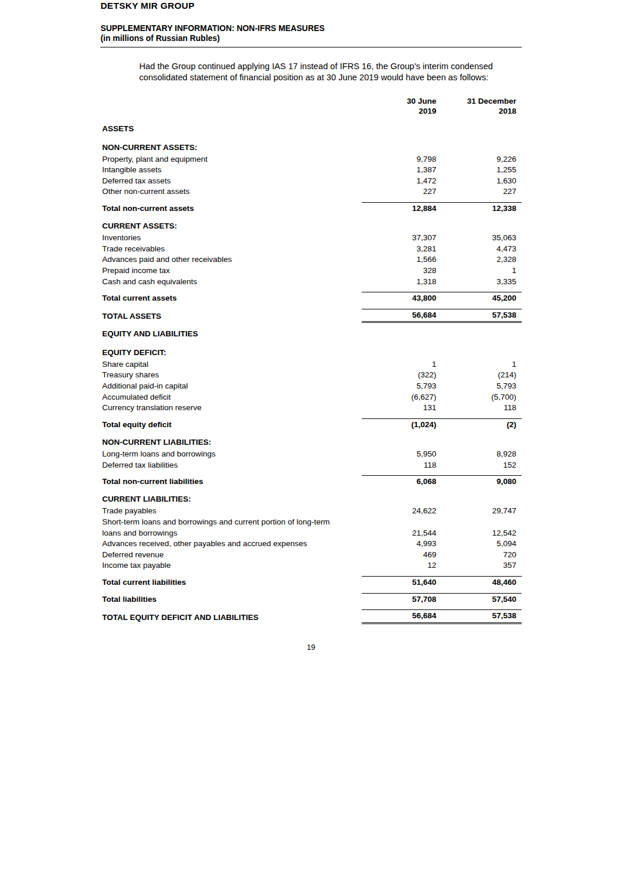DETSKY MIR GROUP
SUPPLEMENTARY INFORMATION: NON-IFRS MEASURES (in millions of Russian Rubles)
Had the Group continued applying IAS 17 instead of IFRS 16, the Group's interim condensed consolidated statement of financial position as at 30 June 2019 would have been as follows:
| | 30 June 2019 | 31 December 2018 |
| --- | --- | --- |
| ASSETS | | |
| NON-CURRENT ASSETS: | | |
| Property, plant and equipment | 9,798 | 9,226 |
| Intangible assets | 1,387 | 1,255 |
| Deferred tax assets | 1,472 | 1,630 |
| Other non-current assets | 227 | 227 |
| Total non-current assets | 12,884 | 12,338 |
| CURRENT ASSETS: | | |
| Inventories | 37,307 | 35,063 |
| Trade receivables | 3,281 | 4,473 |
| Advances paid and other receivables | 1,566 | 2,328 |
| Prepaid income tax | 328 | 1 |
| Cash and cash equivalents | 1,318 | 3,335 |
| Total current assets | 43,800 | 45,200 |
| TOTAL ASSETS | 56,684 | 57,538 |
| EQUITY AND LIABILITIES | | |
| EQUITY DEFICIT: | | |
| Share capital | 1 | 1 |
| Treasury shares | (322) | (214) |
| Additional paid-in capital | 5,793 | 5,793 |
| Accumulated deficit | (6,627) | (5,700) |
| Currency translation reserve | 131 | 118 |
| Total equity deficit | (1,024) | (2) |
| NON-CURRENT LIABILITIES: | | |
| Long-term loans and borrowings | 5,950 | 8,928 |
| Deferred tax liabilities | 118 | 152 |
| Total non-current liabilities | 6,068 | 9,080 |
| CURRENT LIABILITIES: | | |
| Trade payables | 24,622 | 29,747 |
| Short-term loans and borrowings and current portion of long-term | | |
| loans and borrowings | 21,544 | 12,542 |
| Advances received, other payables and accrued expenses | 4,993 | 5,094 |
| Deferred revenue | 469 | 720 |
| Income tax payable | 12 | 357 |
| Total current liabilities | 51,640 | 48,460 |
| Total liabilities | 57,708 | 57,540 |
| TOTAL EQUITY DEFICIT AND LIABILITIES | 56,684 | 57,538 |
19